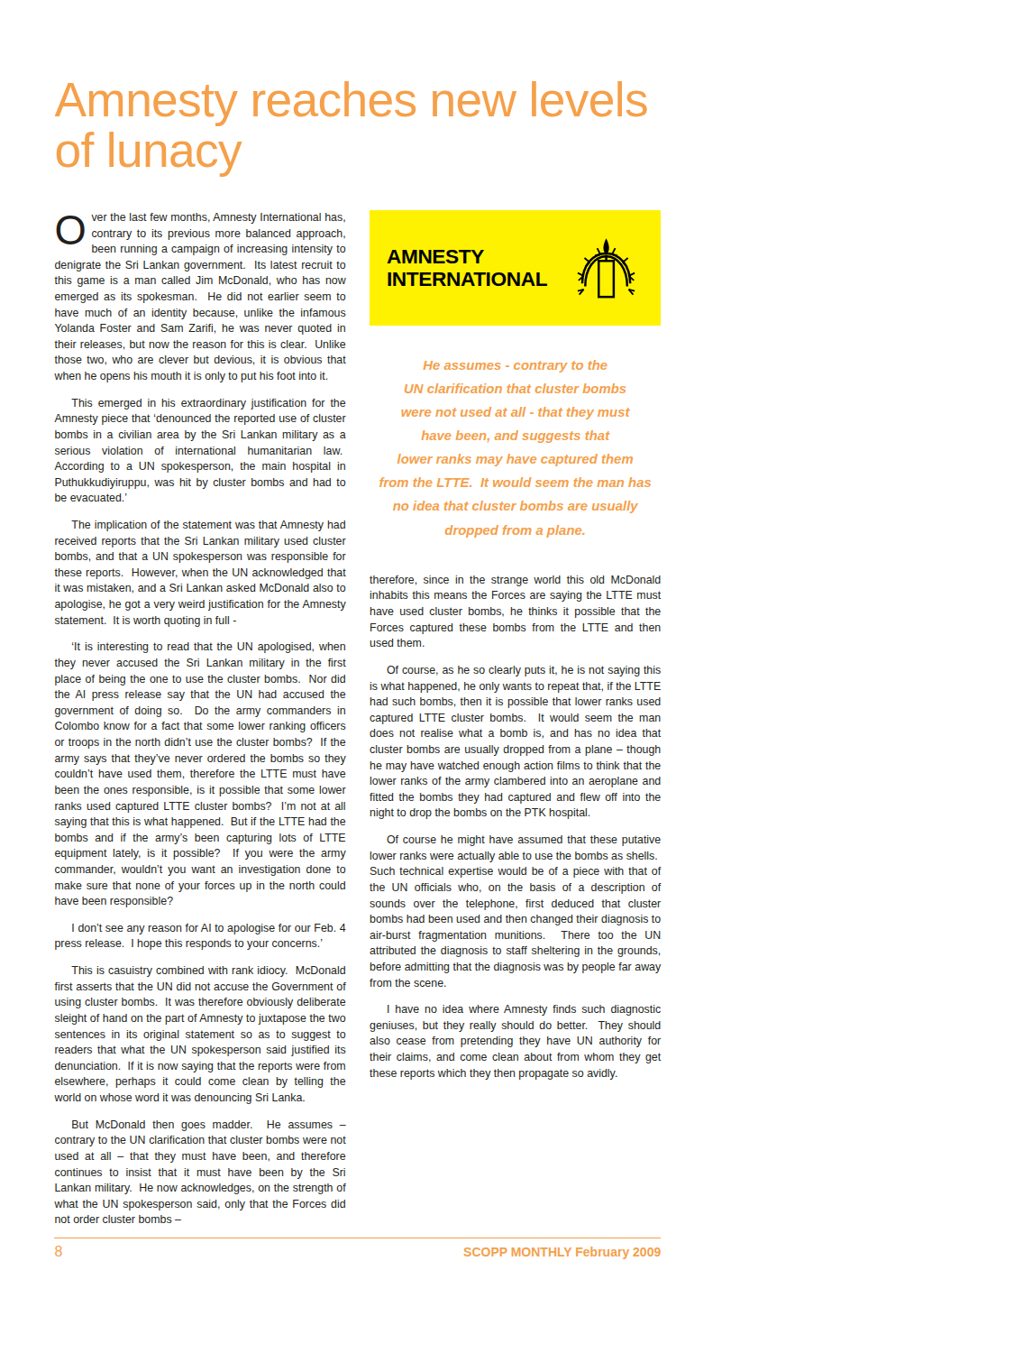Amnesty reaches new levels of lunacy
Over the last few months, Amnesty International has, contrary to its previous more balanced approach, been running a campaign of increasing intensity to denigrate the Sri Lankan government. Its latest recruit to this game is a man called Jim McDonald, who has now emerged as its spokesman. He did not earlier seem to have much of an identity because, unlike the infamous Yolanda Foster and Sam Zarifi, he was never quoted in their releases, but now the reason for this is clear. Unlike those two, who are clever but devious, it is obvious that when he opens his mouth it is only to put his foot into it.
This emerged in his extraordinary justification for the Amnesty piece that ‘denounced the reported use of cluster bombs in a civilian area by the Sri Lankan military as a serious violation of international humanitarian law. According to a UN spokesperson, the main hospital in Puthukkudiyiruppu, was hit by cluster bombs and had to be evacuated.’
The implication of the statement was that Amnesty had received reports that the Sri Lankan military used cluster bombs, and that a UN spokesperson was responsible for these reports. However, when the UN acknowledged that it was mistaken, and a Sri Lankan asked McDonald also to apologise, he got a very weird justification for the Amnesty statement. It is worth quoting in full -
‘It is interesting to read that the UN apologised, when they never accused the Sri Lankan military in the first place of being the one to use the cluster bombs. Nor did the AI press release say that the UN had accused the government of doing so. Do the army commanders in Colombo know for a fact that some lower ranking officers or troops in the north didn’t use the cluster bombs? If the army says that they’ve never ordered the bombs so they couldn’t have used them, therefore the LTTE must have been the ones responsible, is it possible that some lower ranks used captured LTTE cluster bombs? I’m not at all saying that this is what happened. But if the LTTE had the bombs and if the army’s been capturing lots of LTTE equipment lately, is it possible? If you were the army commander, wouldn’t you want an investigation done to make sure that none of your forces up in the north could have been responsible?
I don’t see any reason for AI to apologise for our Feb. 4 press release. I hope this responds to your concerns.’
This is casuistry combined with rank idiocy. McDonald first asserts that the UN did not accuse the Government of using cluster bombs. It was therefore obviously deliberate sleight of hand on the part of Amnesty to juxtapose the two sentences in its original statement so as to suggest to readers that what the UN spokesperson said justified its denunciation. If it is now saying that the reports were from elsewhere, perhaps it could come clean by telling the world on whose word it was denouncing Sri Lanka.
But McDonald then goes madder. He assumes – contrary to the UN clarification that cluster bombs were not used at all – that they must have been, and therefore continues to insist that it must have been by the Sri Lankan military. He now acknowledges, on the strength of what the UN spokesperson said, only that the Forces did not order cluster bombs –
AMNESTY
INTERNATIONAL
He assumes - contrary to the
UN clarification that cluster bombs
were not used at all - that they must
have been, and suggests that
lower ranks may have captured them
from the LTTE. It would seem the man has
no idea that cluster bombs are usually
dropped from a plane.
therefore, since in the strange world this old McDonald inhabits this means the Forces are saying the LTTE must have used cluster bombs, he thinks it possible that the Forces captured these bombs from the LTTE and then used them.
Of course, as he so clearly puts it, he is not saying this is what happened, he only wants to repeat that, if the LTTE had such bombs, then it is possible that lower ranks used captured LTTE cluster bombs. It would seem the man does not realise what a bomb is, and has no idea that cluster bombs are usually dropped from a plane – though he may have watched enough action films to think that the lower ranks of the army clambered into an aeroplane and fitted the bombs they had captured and flew off into the night to drop the bombs on the PTK hospital.
Of course he might have assumed that these putative lower ranks were actually able to use the bombs as shells. Such technical expertise would be of a piece with that of the UN officials who, on the basis of a description of sounds over the telephone, first deduced that cluster bombs had been used and then changed their diagnosis to air-burst fragmentation munitions. There too the UN attributed the diagnosis to staff sheltering in the grounds, before admitting that the diagnosis was by people far away from the scene.
I have no idea where Amnesty finds such diagnostic geniuses, but they really should do better. They should also cease from pretending they have UN authority for their claims, and come clean about from whom they get these reports which they then propagate so avidly.
8
SCOPP MONTHLY February 2009